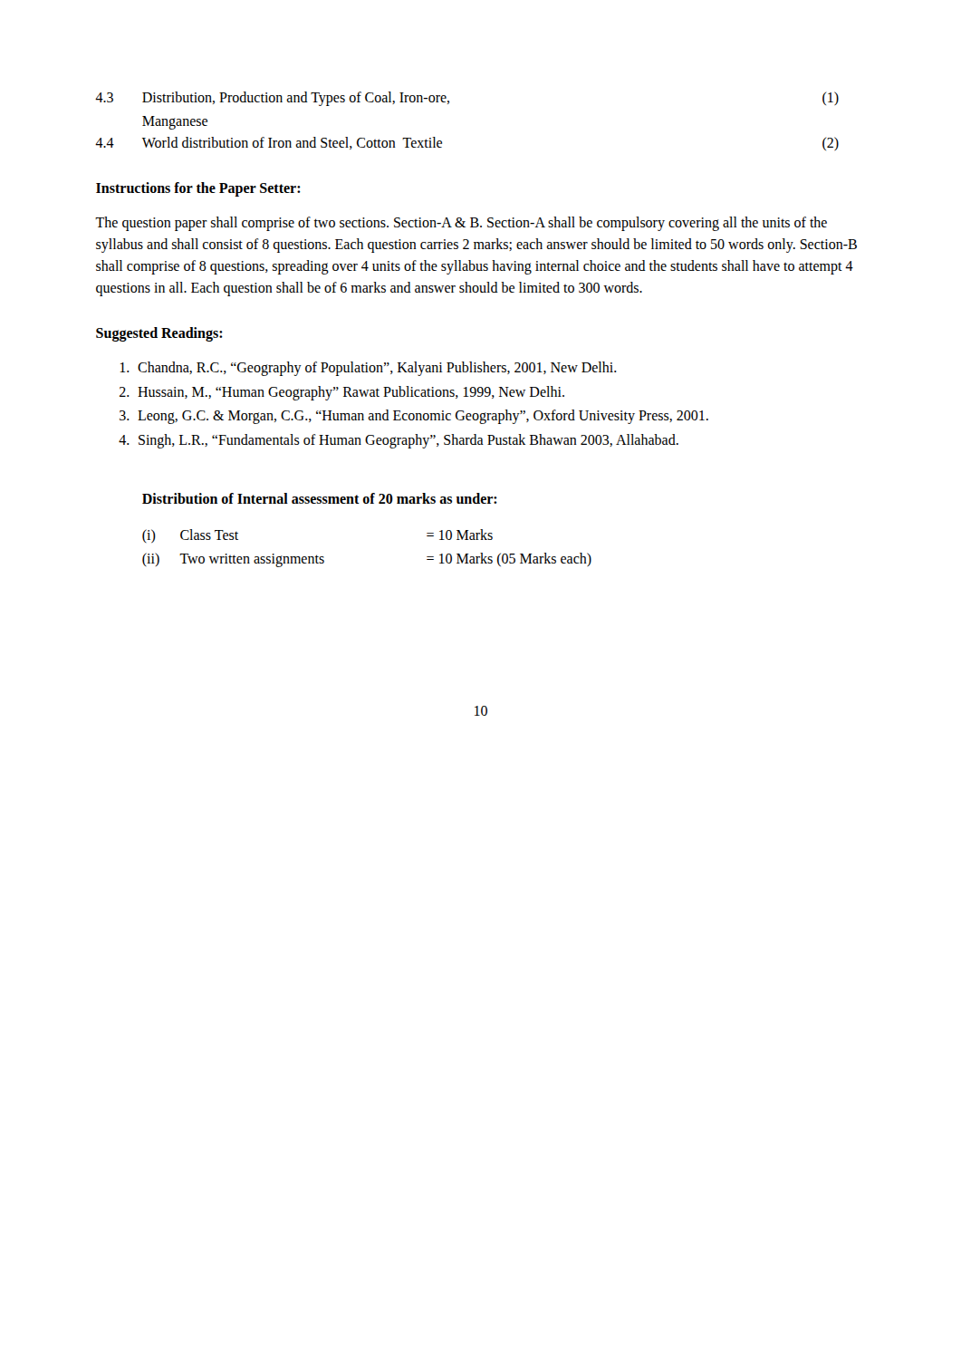4.3 Distribution, Production and Types of Coal, Iron-ore, (1)
Manganese
4.4 World distribution of Iron and Steel, Cotton Textile (2)
Instructions for the Paper Setter:
The question paper shall comprise of two sections. Section-A & B. Section-A shall be compulsory covering all the units of the syllabus and shall consist of 8 questions. Each question carries 2 marks; each answer should be limited to 50 words only. Section-B shall comprise of 8 questions, spreading over 4 units of the syllabus having internal choice and the students shall have to attempt 4 questions in all. Each question shall be of 6 marks and answer should be limited to 300 words.
Suggested Readings:
Chandna, R.C., “Geography of Population”, Kalyani Publishers, 2001, New Delhi.
Hussain, M., “Human Geography” Rawat Publications, 1999, New Delhi.
Leong, G.C. & Morgan, C.G., “Human and Economic Geography”, Oxford Univesity Press, 2001.
Singh, L.R., “Fundamentals of Human Geography”, Sharda Pustak Bhawan 2003, Allahabad.
Distribution of Internal assessment of 20 marks as under:
(i) Class Test = 10 Marks
(ii) Two written assignments = 10 Marks (05 Marks each)
10